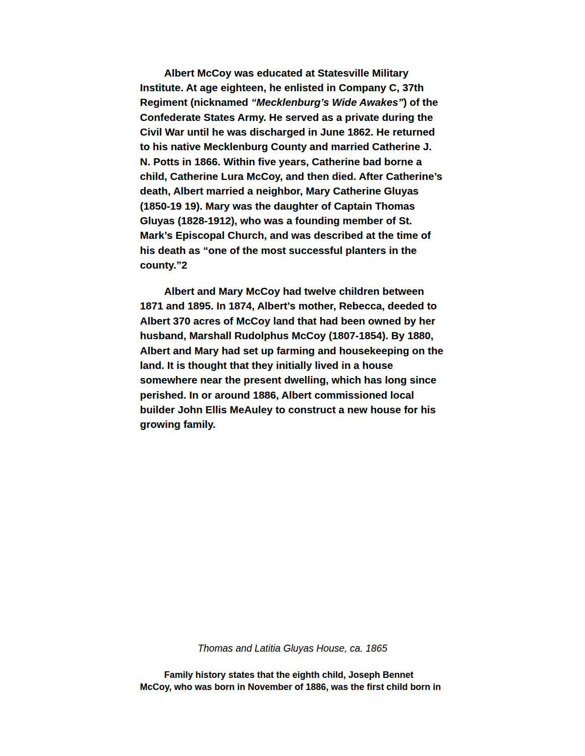Albert McCoy was educated at Statesville Military Institute. At age eighteen, he enlisted in Company C, 37th Regiment (nicknamed “Mecklenburg’s Wide Awakes”) of the Confederate States Army. He served as a private during the Civil War until he was discharged in June 1862. He returned to his native Mecklenburg County and married Catherine J. N. Potts in 1866. Within five years, Catherine bad borne a child, Catherine Lura McCoy, and then died. After Catherine’s death, Albert married a neighbor, Mary Catherine Gluyas (1850-19 19). Mary was the daughter of Captain Thomas Gluyas (1828-1912), who was a founding member of St. Mark’s Episcopal Church, and was described at the time of his death as “one of the most successful planters in the county.”2
Albert and Mary McCoy had twelve children between 1871 and 1895. In 1874, Albert’s mother, Rebecca, deeded to Albert 370 acres of McCoy land that had been owned by her husband, Marshall Rudolphus McCoy (1807-1854). By 1880, Albert and Mary had set up farming and housekeeping on the land. It is thought that they initially lived in a house somewhere near the present dwelling, which has long since perished. In or around 1886, Albert commissioned local builder John Ellis MeAuley to construct a new house for his growing family.
Thomas and Latitia Gluyas House, ca. 1865
Family history states that the eighth child, Joseph Bennet McCoy, who was born in November of 1886, was the first child born in